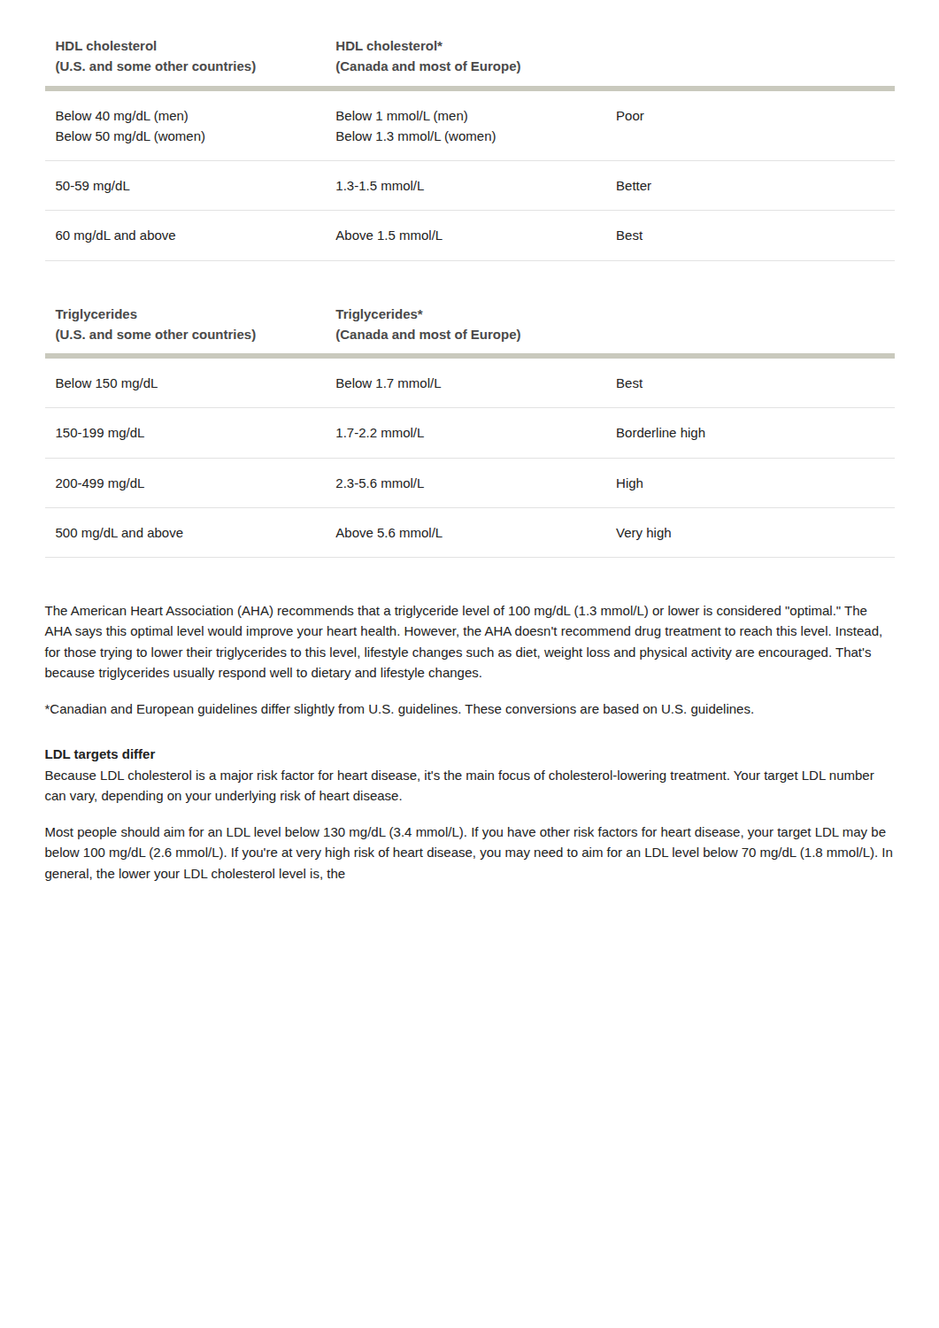| HDL cholesterol (U.S. and some other countries) | HDL cholesterol* (Canada and most of Europe) | |
| --- | --- | --- |
| Below 40 mg/dL (men) Below 50 mg/dL (women) | Below 1 mmol/L (men) Below 1.3 mmol/L (women) | Poor |
| 50-59 mg/dL | 1.3-1.5 mmol/L | Better |
| 60 mg/dL and above | Above 1.5 mmol/L | Best |
| Triglycerides (U.S. and some other countries) | Triglycerides* (Canada and most of Europe) | |
| --- | --- | --- |
| Below 150 mg/dL | Below 1.7 mmol/L | Best |
| 150-199 mg/dL | 1.7-2.2 mmol/L | Borderline high |
| 200-499 mg/dL | 2.3-5.6 mmol/L | High |
| 500 mg/dL and above | Above 5.6 mmol/L | Very high |
The American Heart Association (AHA) recommends that a triglyceride level of 100 mg/dL (1.3 mmol/L) or lower is considered "optimal." The AHA says this optimal level would improve your heart health. However, the AHA doesn't recommend drug treatment to reach this level. Instead, for those trying to lower their triglycerides to this level, lifestyle changes such as diet, weight loss and physical activity are encouraged. That's because triglycerides usually respond well to dietary and lifestyle changes.
*Canadian and European guidelines differ slightly from U.S. guidelines. These conversions are based on U.S. guidelines.
LDL targets differ
Because LDL cholesterol is a major risk factor for heart disease, it's the main focus of cholesterol-lowering treatment. Your target LDL number can vary, depending on your underlying risk of heart disease.
Most people should aim for an LDL level below 130 mg/dL (3.4 mmol/L). If you have other risk factors for heart disease, your target LDL may be below 100 mg/dL (2.6 mmol/L). If you're at very high risk of heart disease, you may need to aim for an LDL level below 70 mg/dL (1.8 mmol/L). In general, the lower your LDL cholesterol level is, the